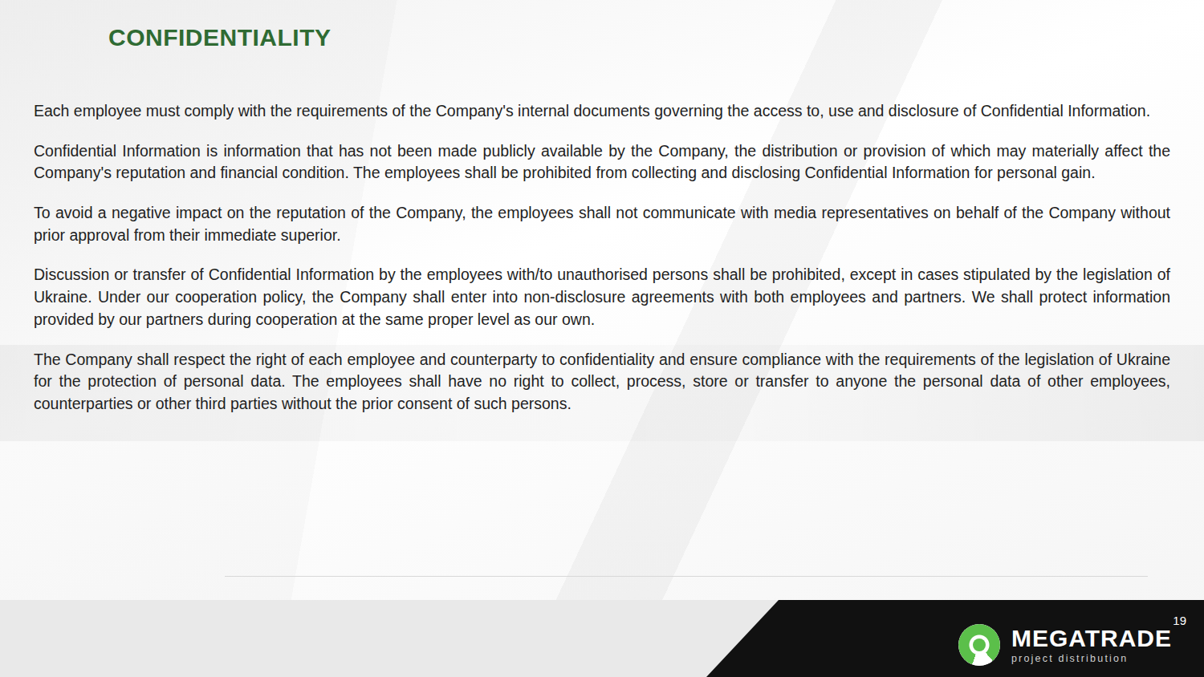CONFIDENTIALITY
Each employee must comply with the requirements of the Company's internal documents governing the access to, use and disclosure of Confidential Information.
Confidential Information is information that has not been made publicly available by the Company, the distribution or provision of which may materially affect the Company's reputation and financial condition. The employees shall be prohibited from collecting and disclosing Confidential Information for personal gain.
To avoid a negative impact on the reputation of the Company, the employees shall not communicate with media representatives on behalf of the Company without prior approval from their immediate superior.
Discussion or transfer of Confidential Information by the employees with/to unauthorised persons shall be prohibited, except in cases stipulated by the legislation of Ukraine. Under our cooperation policy, the Company shall enter into non-disclosure agreements with both employees and partners. We shall protect information provided by our partners during cooperation at the same proper level as our own.
The Company shall respect the right of each employee and counterparty to confidentiality and ensure compliance with the requirements of the legislation of Ukraine for the protection of personal data. The employees shall have no right to collect, process, store or transfer to anyone the personal data of other employees, counterparties or other third parties without the prior consent of such persons.
19
MEGATRADE
project distribution